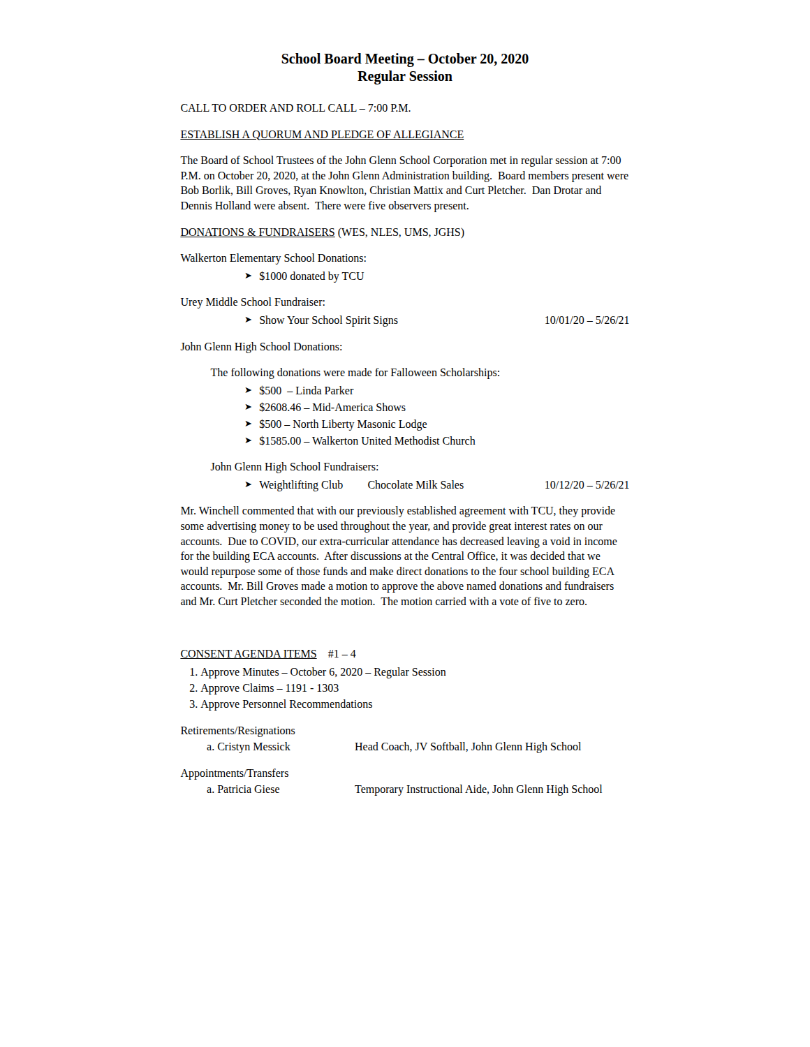School Board Meeting – October 20, 2020
Regular Session
CALL TO ORDER AND ROLL CALL – 7:00 P.M.
ESTABLISH A QUORUM AND PLEDGE OF ALLEGIANCE
The Board of School Trustees of the John Glenn School Corporation met in regular session at 7:00 P.M. on October 20, 2020, at the John Glenn Administration building. Board members present were Bob Borlik, Bill Groves, Ryan Knowlton, Christian Mattix and Curt Pletcher. Dan Drotar and Dennis Holland were absent. There were five observers present.
DONATIONS & FUNDRAISERS (WES, NLES, UMS, JGHS)
Walkerton Elementary School Donations:
$1000 donated by TCU
Urey Middle School Fundraiser:
Show Your School Spirit Signs 10/01/20 – 5/26/21
John Glenn High School Donations:
The following donations were made for Falloween Scholarships:
$500 – Linda Parker
$2608.46 – Mid-America Shows
$500 – North Liberty Masonic Lodge
$1585.00 – Walkerton United Methodist Church
John Glenn High School Fundraisers:
Weightlifting Club Chocolate Milk Sales 10/12/20 – 5/26/21
Mr. Winchell commented that with our previously established agreement with TCU, they provide some advertising money to be used throughout the year, and provide great interest rates on our accounts. Due to COVID, our extra-curricular attendance has decreased leaving a void in income for the building ECA accounts. After discussions at the Central Office, it was decided that we would repurpose some of those funds and make direct donations to the four school building ECA accounts. Mr. Bill Groves made a motion to approve the above named donations and fundraisers and Mr. Curt Pletcher seconded the motion. The motion carried with a vote of five to zero.
CONSENT AGENDA ITEMS #1 – 4
Approve Minutes – October 6, 2020 – Regular Session
Approve Claims – 1191 - 1303
Approve Personnel Recommendations
Retirements/Resignations
Cristyn Messick Head Coach, JV Softball, John Glenn High School
Appointments/Transfers
Patricia Giese Temporary Instructional Aide, John Glenn High School